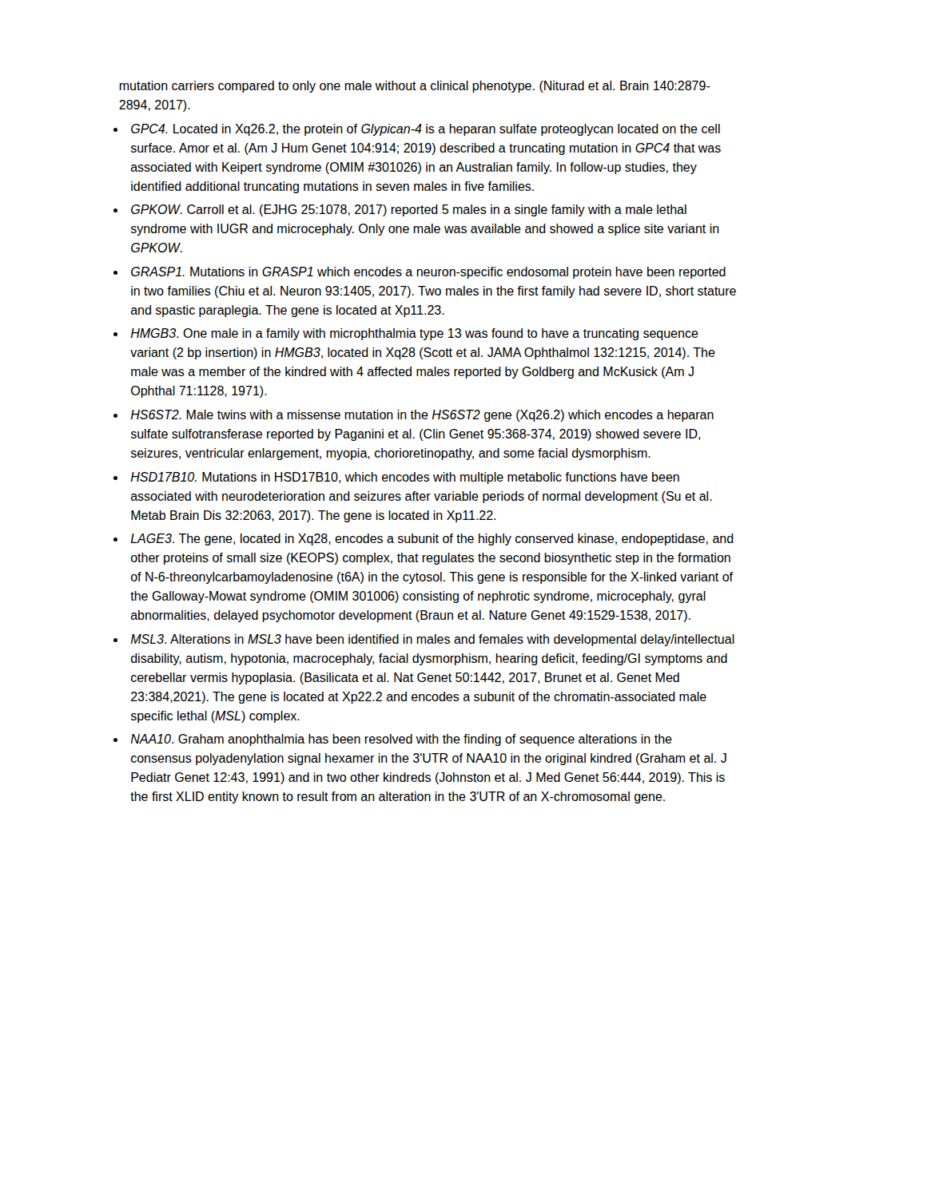mutation carriers compared to only one male without a clinical phenotype. (Niturad et al. Brain 140:2879-2894, 2017).
GPC4. Located in Xq26.2, the protein of Glypican-4 is a heparan sulfate proteoglycan located on the cell surface. Amor et al. (Am J Hum Genet 104:914; 2019) described a truncating mutation in GPC4 that was associated with Keipert syndrome (OMIM #301026) in an Australian family. In follow-up studies, they identified additional truncating mutations in seven males in five families.
GPKOW. Carroll et al. (EJHG 25:1078, 2017) reported 5 males in a single family with a male lethal syndrome with IUGR and microcephaly. Only one male was available and showed a splice site variant in GPKOW.
GRASP1. Mutations in GRASP1 which encodes a neuron-specific endosomal protein have been reported in two families (Chiu et al. Neuron 93:1405, 2017). Two males in the first family had severe ID, short stature and spastic paraplegia. The gene is located at Xp11.23.
HMGB3. One male in a family with microphthalmia type 13 was found to have a truncating sequence variant (2 bp insertion) in HMGB3, located in Xq28 (Scott et al. JAMA Ophthalmol 132:1215, 2014). The male was a member of the kindred with 4 affected males reported by Goldberg and McKusick (Am J Ophthal 71:1128, 1971).
HS6ST2. Male twins with a missense mutation in the HS6ST2 gene (Xq26.2) which encodes a heparan sulfate sulfotransferase reported by Paganini et al. (Clin Genet 95:368-374, 2019) showed severe ID, seizures, ventricular enlargement, myopia, chorioretinopathy, and some facial dysmorphism.
HSD17B10. Mutations in HSD17B10, which encodes with multiple metabolic functions have been associated with neurodeterioration and seizures after variable periods of normal development (Su et al. Metab Brain Dis 32:2063, 2017). The gene is located in Xp11.22.
LAGE3. The gene, located in Xq28, encodes a subunit of the highly conserved kinase, endopeptidase, and other proteins of small size (KEOPS) complex, that regulates the second biosynthetic step in the formation of N-6-threonylcarbamoyladenosine (t6A) in the cytosol. This gene is responsible for the X-linked variant of the Galloway-Mowat syndrome (OMIM 301006) consisting of nephrotic syndrome, microcephaly, gyral abnormalities, delayed psychomotor development (Braun et al. Nature Genet 49:1529-1538, 2017).
MSL3. Alterations in MSL3 have been identified in males and females with developmental delay/intellectual disability, autism, hypotonia, macrocephaly, facial dysmorphism, hearing deficit, feeding/GI symptoms and cerebellar vermis hypoplasia. (Basilicata et al. Nat Genet 50:1442, 2017, Brunet et al. Genet Med 23:384,2021). The gene is located at Xp22.2 and encodes a subunit of the chromatin-associated male specific lethal (MSL) complex.
NAA10. Graham anophthalmia has been resolved with the finding of sequence alterations in the consensus polyadenylation signal hexamer in the 3'UTR of NAA10 in the original kindred (Graham et al. J Pediatr Genet 12:43, 1991) and in two other kindreds (Johnston et al. J Med Genet 56:444, 2019). This is the first XLID entity known to result from an alteration in the 3'UTR of an X-chromosomal gene.